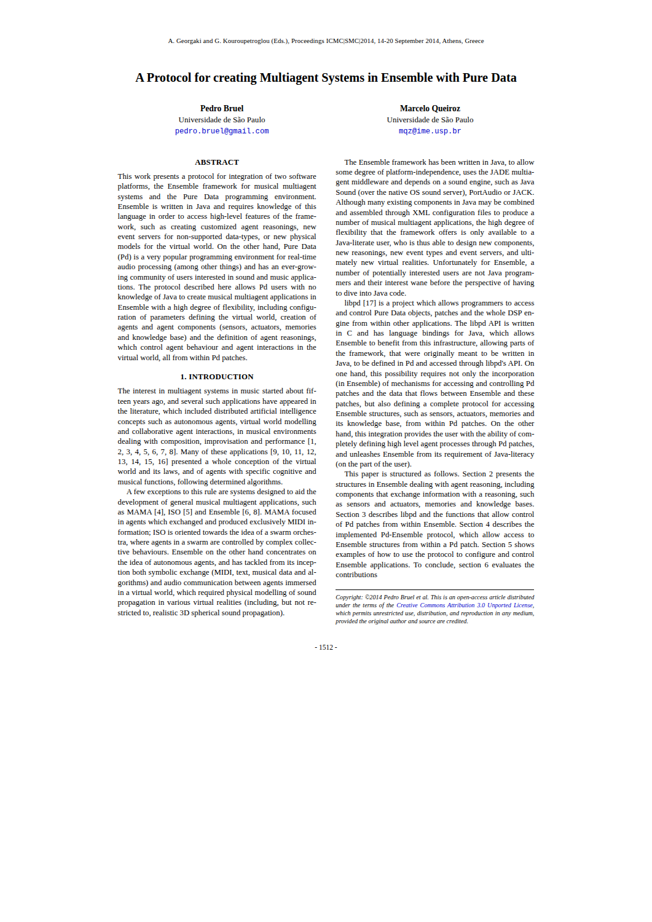A. Georgaki and G. Kouroupetroglou (Eds.), Proceedings ICMC|SMC|2014, 14-20 September 2014, Athens, Greece
A Protocol for creating Multiagent Systems in Ensemble with Pure Data
| Pedro Bruel Universidade de São Paulo pedro.bruel@gmail.com | Marcelo Queiroz Universidade de São Paulo mqz@ime.usp.br |
Abstract
This work presents a protocol for integration of two software platforms, the Ensemble framework for musical multiagent systems and the Pure Data programming environment. Ensemble is written in Java and requires knowledge of this language in order to access high-level features of the framework, such as creating customized agent reasonings, new event servers for non-supported data-types, or new physical models for the virtual world. On the other hand, Pure Data (Pd) is a very popular programming environment for real-time audio processing (among other things) and has an ever-growing community of users interested in sound and music applications. The protocol described here allows Pd users with no knowledge of Java to create musical multiagent applications in Ensemble with a high degree of flexibility, including configuration of parameters defining the virtual world, creation of agents and agent components (sensors, actuators, memories and knowledge base) and the definition of agent reasonings, which control agent behaviour and agent interactions in the virtual world, all from within Pd patches.
1. Introduction
The interest in multiagent systems in music started about fifteen years ago, and several such applications have appeared in the literature, which included distributed artificial intelligence concepts such as autonomous agents, virtual world modelling and collaborative agent interactions, in musical environments dealing with composition, improvisation and performance [1, 2, 3, 4, 5, 6, 7, 8]. Many of these applications [9, 10, 11, 12, 13, 14, 15, 16] presented a whole conception of the virtual world and its laws, and of agents with specific cognitive and musical functions, following determined algorithms.
A few exceptions to this rule are systems designed to aid the development of general musical multiagent applications, such as MAMA [4], ISO [5] and Ensemble [6, 8]. MAMA focused in agents which exchanged and produced exclusively MIDI information; ISO is oriented towards the idea of a swarm orchestra, where agents in a swarm are controlled by complex collective behaviours. Ensemble on the other hand concentrates on the idea of autonomous agents, and has tackled from its inception both symbolic exchange (MIDI, text, musical data and algorithms) and audio communication between agents immersed in a virtual world, which required physical modelling of sound propagation in various virtual realities (including, but not restricted to, realistic 3D spherical sound propagation).
The Ensemble framework has been written in Java, to allow some degree of platform-independence, uses the JADE multiagent middleware and depends on a sound engine, such as Java Sound (over the native OS sound server), PortAudio or JACK. Although many existing components in Java may be combined and assembled through XML configuration files to produce a number of musical multiagent applications, the high degree of flexibility that the framework offers is only available to a Java-literate user, who is thus able to design new components, new reasonings, new event types and event servers, and ultimately new virtual realities. Unfortunately for Ensemble, a number of potentially interested users are not Java programmers and their interest wane before the perspective of having to dive into Java code.
libpd [17] is a project which allows programmers to access and control Pure Data objects, patches and the whole DSP engine from within other applications. The libpd API is written in C and has language bindings for Java, which allows Ensemble to benefit from this infrastructure, allowing parts of the framework, that were originally meant to be written in Java, to be defined in Pd and accessed through libpd's API. On one hand, this possibility requires not only the incorporation (in Ensemble) of mechanisms for accessing and controlling Pd patches and the data that flows between Ensemble and these patches, but also defining a complete protocol for accessing Ensemble structures, such as sensors, actuators, memories and its knowledge base, from within Pd patches. On the other hand, this integration provides the user with the ability of completely defining high level agent processes through Pd patches, and unleashes Ensemble from its requirement of Java-literacy (on the part of the user).
This paper is structured as follows. Section 2 presents the structures in Ensemble dealing with agent reasoning, including components that exchange information with a reasoning, such as sensors and actuators, memories and knowledge bases. Section 3 describes libpd and the functions that allow control of Pd patches from within Ensemble. Section 4 describes the implemented Pd-Ensemble protocol, which allow access to Ensemble structures from within a Pd patch. Section 5 shows examples of how to use the protocol to configure and control Ensemble applications. To conclude, section 6 evaluates the contributions
Copyright: ©2014 Pedro Bruel et al. This is an open-access article distributed under the terms of the Creative Commons Attribution 3.0 Unported License, which permits unrestricted use, distribution, and reproduction in any medium, provided the original author and source are credited.
- 1512 -